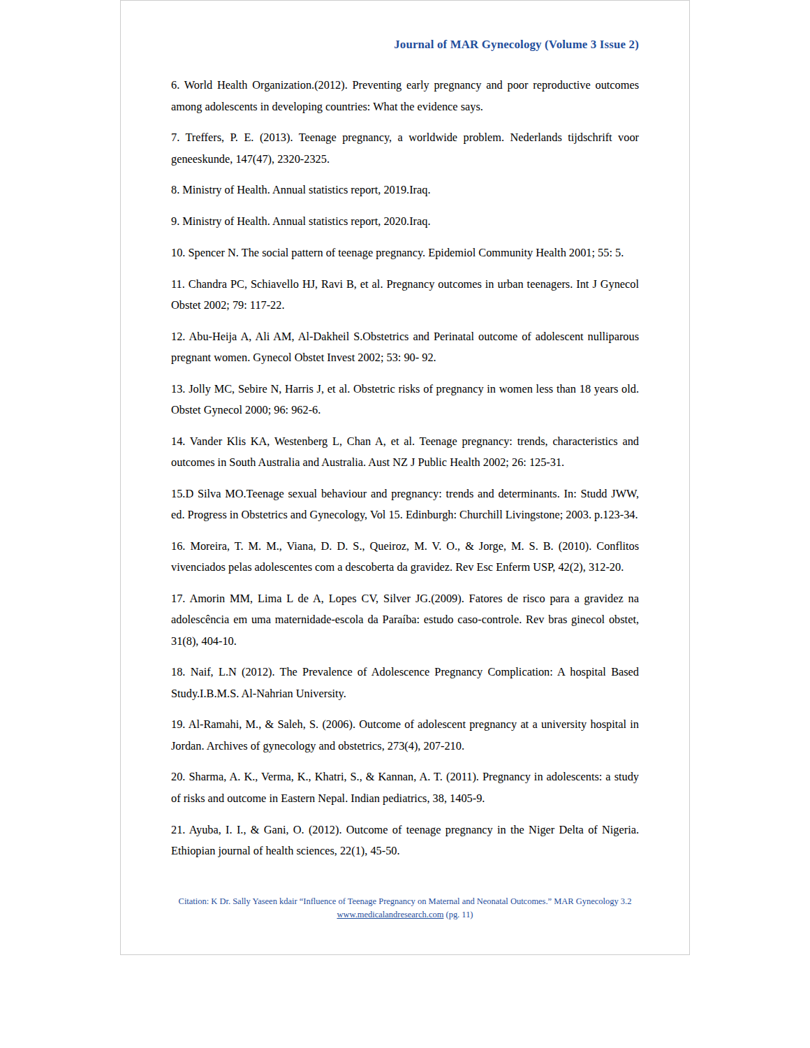Journal of MAR Gynecology (Volume 3 Issue 2)
6. World Health Organization.(2012). Preventing early pregnancy and poor reproductive outcomes among adolescents in developing countries: What the evidence says.
7. Treffers, P. E. (2013). Teenage pregnancy, a worldwide problem. Nederlands tijdschrift voor geneeskunde, 147(47), 2320-2325.
8. Ministry of Health. Annual statistics report, 2019.Iraq.
9. Ministry of Health. Annual statistics report, 2020.Iraq.
10. Spencer N. The social pattern of teenage pregnancy. Epidemiol Community Health 2001; 55: 5.
11. Chandra PC, Schiavello HJ, Ravi B, et al. Pregnancy outcomes in urban teenagers. Int J Gynecol Obstet 2002; 79: 117-22.
12. Abu-Heija A, Ali AM, Al-Dakheil S.Obstetrics and Perinatal outcome of adolescent nulliparous pregnant women. Gynecol Obstet Invest 2002; 53: 90- 92.
13. Jolly MC, Sebire N, Harris J, et al. Obstetric risks of pregnancy in women less than 18 years old. Obstet Gynecol 2000; 96: 962-6.
14. Vander Klis KA, Westenberg L, Chan A, et al. Teenage pregnancy: trends, characteristics and outcomes in South Australia and Australia. Aust NZ J Public Health 2002; 26: 125-31.
15.D Silva MO.Teenage sexual behaviour and pregnancy: trends and determinants. In: Studd JWW, ed. Progress in Obstetrics and Gynecology, Vol 15. Edinburgh: Churchill Livingstone; 2003. p.123-34.
16. Moreira, T. M. M., Viana, D. D. S., Queiroz, M. V. O., & Jorge, M. S. B. (2010). Conflitos vivenciados pelas adolescentes com a descoberta da gravidez. Rev Esc Enferm USP, 42(2), 312-20.
17. Amorin MM, Lima L de A, Lopes CV, Silver JG.(2009). Fatores de risco para a gravidez na adolescência em uma maternidade-escola da Paraíba: estudo caso-controle. Rev bras ginecol obstet, 31(8), 404-10.
18. Naif, L.N (2012). The Prevalence of Adolescence Pregnancy Complication: A hospital Based Study.I.B.M.S. Al-Nahrian University.
19. Al-Ramahi, M., & Saleh, S. (2006). Outcome of adolescent pregnancy at a university hospital in Jordan. Archives of gynecology and obstetrics, 273(4), 207-210.
20. Sharma, A. K., Verma, K., Khatri, S., & Kannan, A. T. (2011). Pregnancy in adolescents: a study of risks and outcome in Eastern Nepal. Indian pediatrics, 38, 1405-9.
21. Ayuba, I. I., & Gani, O. (2012). Outcome of teenage pregnancy in the Niger Delta of Nigeria. Ethiopian journal of health sciences, 22(1), 45-50.
Citation: K Dr. Sally Yaseen kdair “Influence of Teenage Pregnancy on Maternal and Neonatal Outcomes.” MAR Gynecology 3.2
www.medicalandresearch.com (pg. 11)